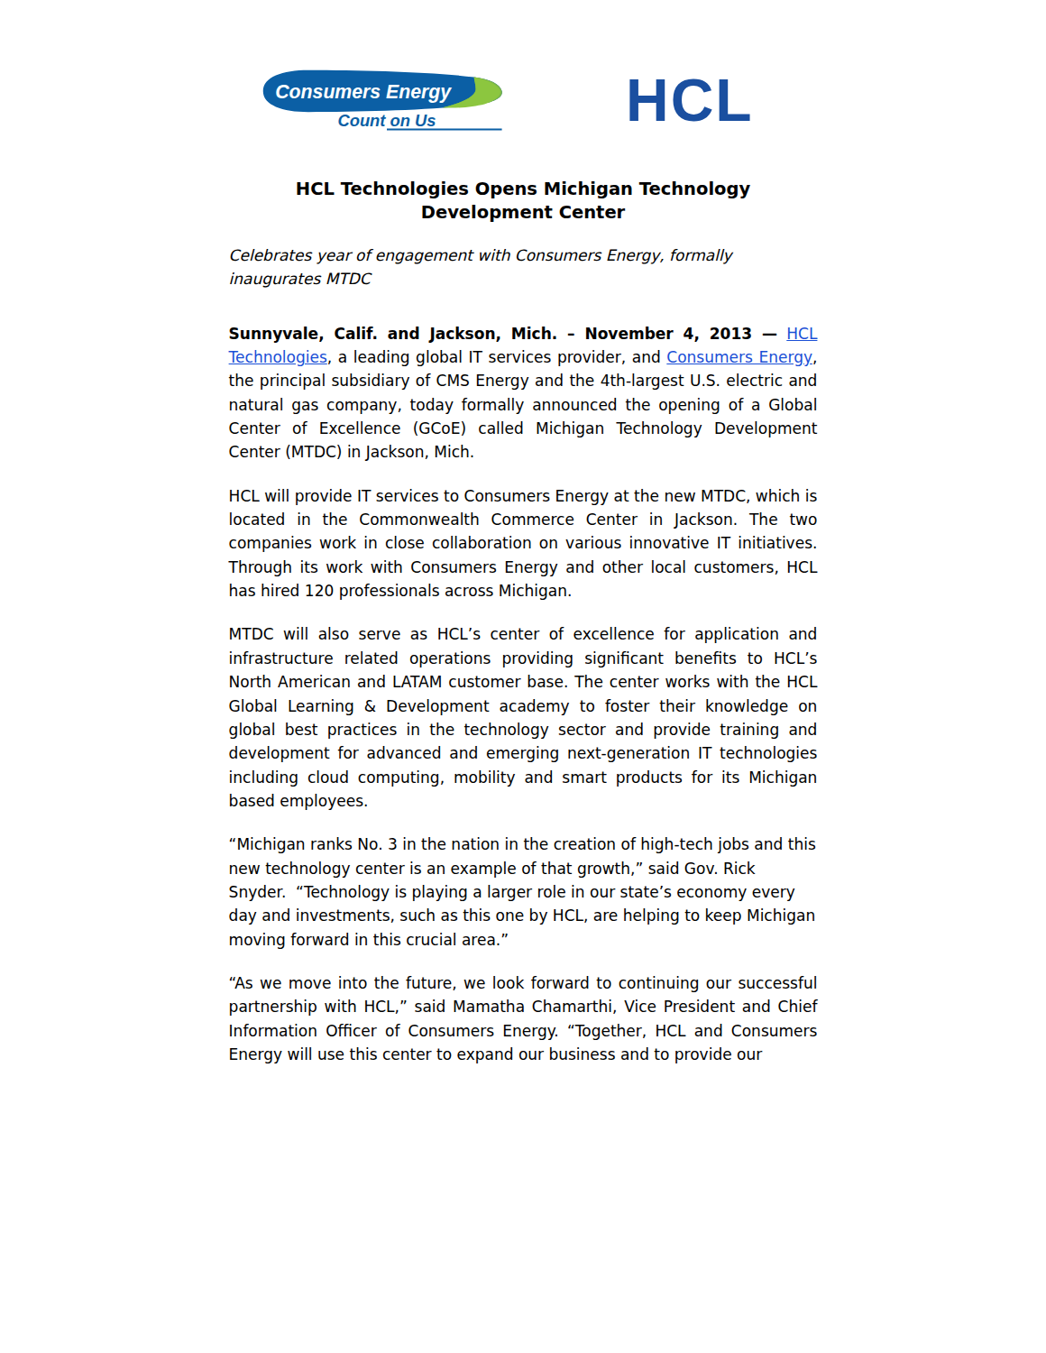Consumers Energy Count on Us
HCL
HCL Technologies Opens Michigan Technology Development Center
Celebrates year of engagement with Consumers Energy, formally inaugurates MTDC
Sunnyvale, Calif. and Jackson, Mich. – November 4, 2013 — HCL Technologies, a leading global IT services provider, and Consumers Energy, the principal subsidiary of CMS Energy and the 4th-largest U.S. electric and natural gas company, today formally announced the opening of a Global Center of Excellence (GCoE) called Michigan Technology Development Center (MTDC) in Jackson, Mich.
HCL will provide IT services to Consumers Energy at the new MTDC, which is located in the Commonwealth Commerce Center in Jackson. The two companies work in close collaboration on various innovative IT initiatives. Through its work with Consumers Energy and other local customers, HCL has hired 120 professionals across Michigan.
MTDC will also serve as HCL’s center of excellence for application and infrastructure related operations providing significant benefits to HCL’s North American and LATAM customer base. The center works with the HCL Global Learning & Development academy to foster their knowledge on global best practices in the technology sector and provide training and development for advanced and emerging next-generation IT technologies including cloud computing, mobility and smart products for its Michigan based employees.
“Michigan ranks No. 3 in the nation in the creation of high-tech jobs and this new technology center is an example of that growth,” said Gov. Rick Snyder. “Technology is playing a larger role in our state’s economy every day and investments, such as this one by HCL, are helping to keep Michigan moving forward in this crucial area.”
“As we move into the future, we look forward to continuing our successful partnership with HCL,” said Mamatha Chamarthi, Vice President and Chief Information Officer of Consumers Energy. “Together, HCL and Consumers Energy will use this center to expand our business and to provide our